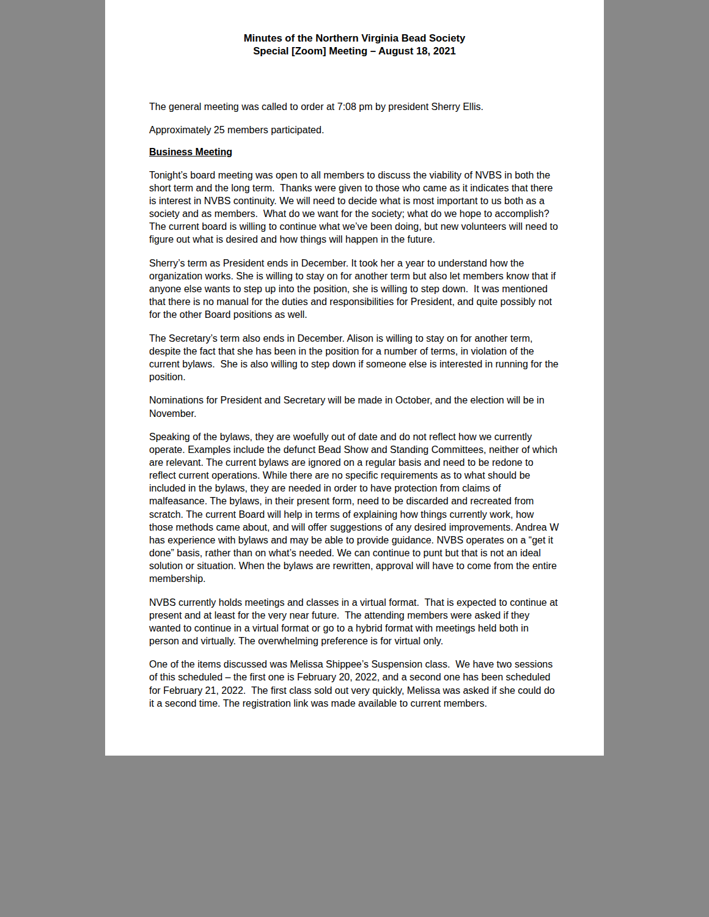Minutes of the Northern Virginia Bead Society Special [Zoom] Meeting – August 18, 2021
The general meeting was called to order at 7:08 pm by president Sherry Ellis.
Approximately 25 members participated.
Business Meeting
Tonight’s board meeting was open to all members to discuss the viability of NVBS in both the short term and the long term. Thanks were given to those who came as it indicates that there is interest in NVBS continuity. We will need to decide what is most important to us both as a society and as members. What do we want for the society; what do we hope to accomplish? The current board is willing to continue what we’ve been doing, but new volunteers will need to figure out what is desired and how things will happen in the future.
Sherry’s term as President ends in December. It took her a year to understand how the organization works. She is willing to stay on for another term but also let members know that if anyone else wants to step up into the position, she is willing to step down. It was mentioned that there is no manual for the duties and responsibilities for President, and quite possibly not for the other Board positions as well.
The Secretary’s term also ends in December. Alison is willing to stay on for another term, despite the fact that she has been in the position for a number of terms, in violation of the current bylaws. She is also willing to step down if someone else is interested in running for the position.
Nominations for President and Secretary will be made in October, and the election will be in November.
Speaking of the bylaws, they are woefully out of date and do not reflect how we currently operate. Examples include the defunct Bead Show and Standing Committees, neither of which are relevant. The current bylaws are ignored on a regular basis and need to be redone to reflect current operations. While there are no specific requirements as to what should be included in the bylaws, they are needed in order to have protection from claims of malfeasance. The bylaws, in their present form, need to be discarded and recreated from scratch. The current Board will help in terms of explaining how things currently work, how those methods came about, and will offer suggestions of any desired improvements. Andrea W has experience with bylaws and may be able to provide guidance. NVBS operates on a “get it done” basis, rather than on what’s needed. We can continue to punt but that is not an ideal solution or situation. When the bylaws are rewritten, approval will have to come from the entire membership.
NVBS currently holds meetings and classes in a virtual format. That is expected to continue at present and at least for the very near future. The attending members were asked if they wanted to continue in a virtual format or go to a hybrid format with meetings held both in person and virtually. The overwhelming preference is for virtual only.
One of the items discussed was Melissa Shippee’s Suspension class. We have two sessions of this scheduled – the first one is February 20, 2022, and a second one has been scheduled for February 21, 2022. The first class sold out very quickly, Melissa was asked if she could do it a second time. The registration link was made available to current members.